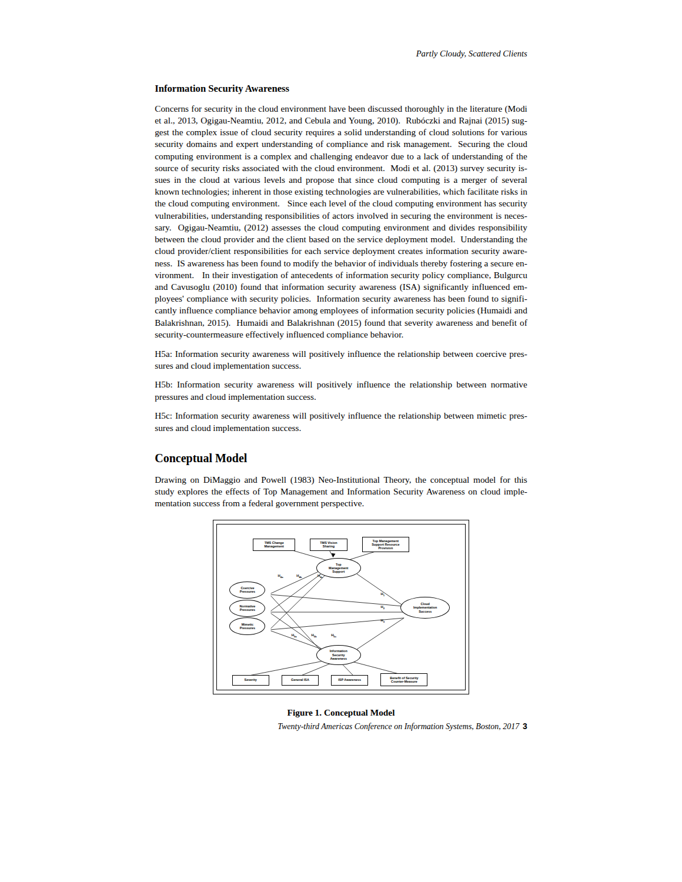Partly Cloudy, Scattered Clients
Information Security Awareness
Concerns for security in the cloud environment have been discussed thoroughly in the literature (Modi et al., 2013, Ogigau-Neamtiu, 2012, and Cebula and Young, 2010). Rubóczki and Rajnai (2015) suggest the complex issue of cloud security requires a solid understanding of cloud solutions for various security domains and expert understanding of compliance and risk management. Securing the cloud computing environment is a complex and challenging endeavor due to a lack of understanding of the source of security risks associated with the cloud environment. Modi et al. (2013) survey security issues in the cloud at various levels and propose that since cloud computing is a merger of several known technologies; inherent in those existing technologies are vulnerabilities, which facilitate risks in the cloud computing environment. Since each level of the cloud computing environment has security vulnerabilities, understanding responsibilities of actors involved in securing the environment is necessary. Ogigau-Neamtiu, (2012) assesses the cloud computing environment and divides responsibility between the cloud provider and the client based on the service deployment model. Understanding the cloud provider/client responsibilities for each service deployment creates information security awareness. IS awareness has been found to modify the behavior of individuals thereby fostering a secure environment. In their investigation of antecedents of information security policy compliance, Bulgurcu and Cavusoglu (2010) found that information security awareness (ISA) significantly influenced employees' compliance with security policies. Information security awareness has been found to significantly influence compliance behavior among employees of information security policies (Humaidi and Balakrishnan, 2015). Humaidi and Balakrishnan (2015) found that severity awareness and benefit of security-countermeasure effectively influenced compliance behavior.
H5a: Information security awareness will positively influence the relationship between coercive pressures and cloud implementation success.
H5b: Information security awareness will positively influence the relationship between normative pressures and cloud implementation success.
H5c: Information security awareness will positively influence the relationship between mimetic pressures and cloud implementation success.
Conceptual Model
Drawing on DiMaggio and Powell (1983) Neo-Institutional Theory, the conceptual model for this study explores the effects of Top Management and Information Security Awareness on cloud implementation success from a federal government perspective.
TMS Change
Management
TMS Vision
Sharing
Top Management
Support Resource
Provision
Top
Management
Support
Coercive
Pressures
Normative
Pressures
Mimetic
Pressures
Cloud
Implementation
Success
Information
Security
Awareness
Severity
General ISA
ISP Awareness
Benefit of Security
Counter-Measure
H4a
H4b
H4c
H1
H2
H3
H5a
H5b
H5c
Figure 1. Conceptual Model
Twenty-third Americas Conference on Information Systems, Boston, 20173